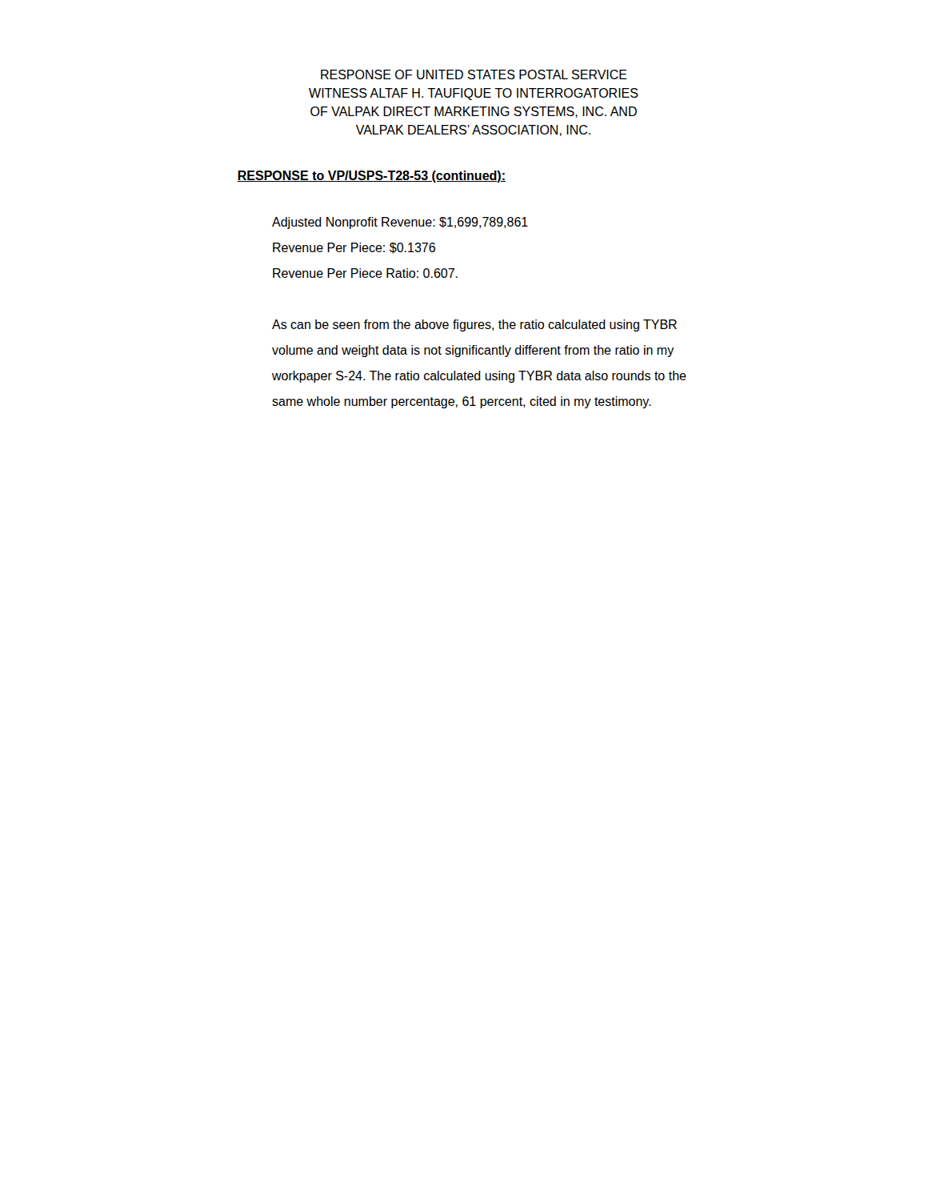Response of United States Postal Service
Witness Altaf H. Taufique to Interrogatories
of Valpak Direct Marketing Systems, Inc. and
Valpak Dealers’ Association, Inc.
RESPONSE to VP/USPS-T28-53 (continued):
Adjusted Nonprofit Revenue: $1,699,789,861
Revenue Per Piece: $0.1376
Revenue Per Piece Ratio: 0.607.
As can be seen from the above figures, the ratio calculated using TYBR volume and weight data is not significantly different from the ratio in my workpaper S-24. The ratio calculated using TYBR data also rounds to the same whole number percentage, 61 percent, cited in my testimony.